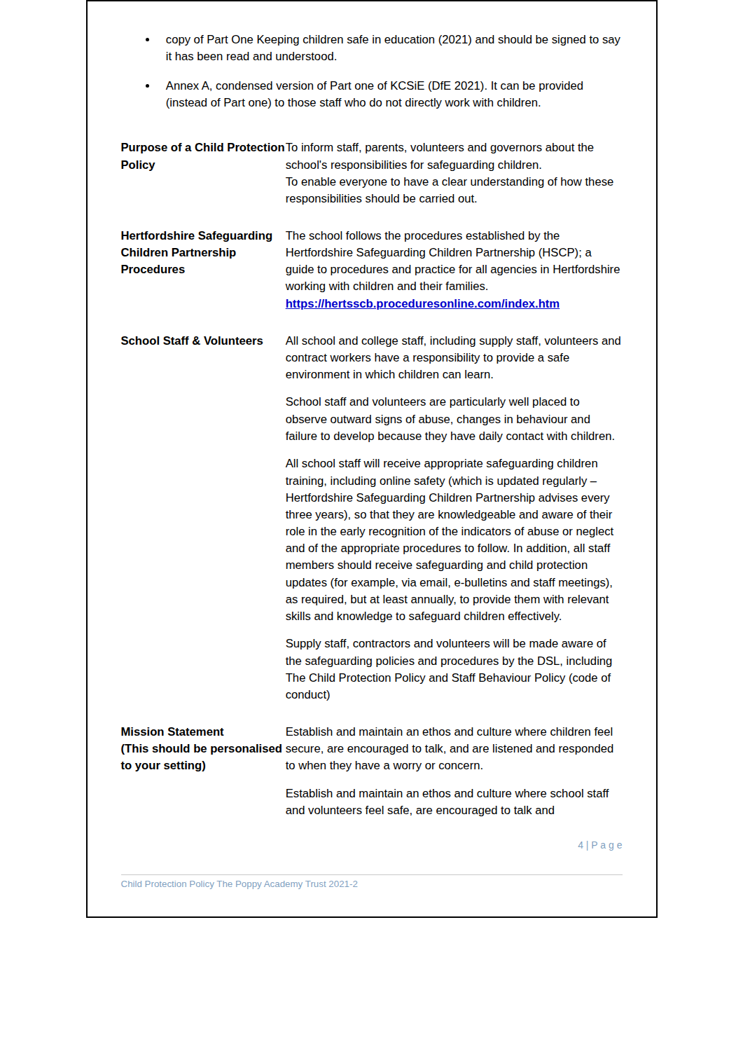copy of Part One Keeping children safe in education (2021) and should be signed to say it has been read and understood.
Annex A, condensed version of Part one of KCSiE (DfE 2021). It can be provided (instead of Part one) to those staff who do not directly work with children.
| Purpose of a Child Protection Policy | To inform staff, parents, volunteers and governors about the school's responsibilities for safeguarding children. To enable everyone to have a clear understanding of how these responsibilities should be carried out. |
| Hertfordshire Safeguarding Children Partnership Procedures | The school follows the procedures established by the Hertfordshire Safeguarding Children Partnership (HSCP); a guide to procedures and practice for all agencies in Hertfordshire working with children and their families. https://hertsscb.proceduresonline.com/index.htm |
| School Staff & Volunteers | All school and college staff, including supply staff, volunteers and contract workers have a responsibility to provide a safe environment in which children can learn. School staff and volunteers are particularly well placed to observe outward signs of abuse, changes in behaviour and failure to develop because they have daily contact with children. All school staff will receive appropriate safeguarding children training, including online safety (which is updated regularly – Hertfordshire Safeguarding Children Partnership advises every three years), so that they are knowledgeable and aware of their role in the early recognition of the indicators of abuse or neglect and of the appropriate procedures to follow. In addition, all staff members should receive safeguarding and child protection updates (for example, via email, e-bulletins and staff meetings), as required, but at least annually, to provide them with relevant skills and knowledge to safeguard children effectively. Supply staff, contractors and volunteers will be made aware of the safeguarding policies and procedures by the DSL, including The Child Protection Policy and Staff Behaviour Policy (code of conduct) |
| Mission Statement (This should be personalised to your setting) | Establish and maintain an ethos and culture where children feel secure, are encouraged to talk, and are listened and responded to when they have a worry or concern. Establish and maintain an ethos and culture where school staff and volunteers feel safe, are encouraged to talk and |
4 | P a g e
Child Protection Policy The Poppy Academy Trust 2021-2